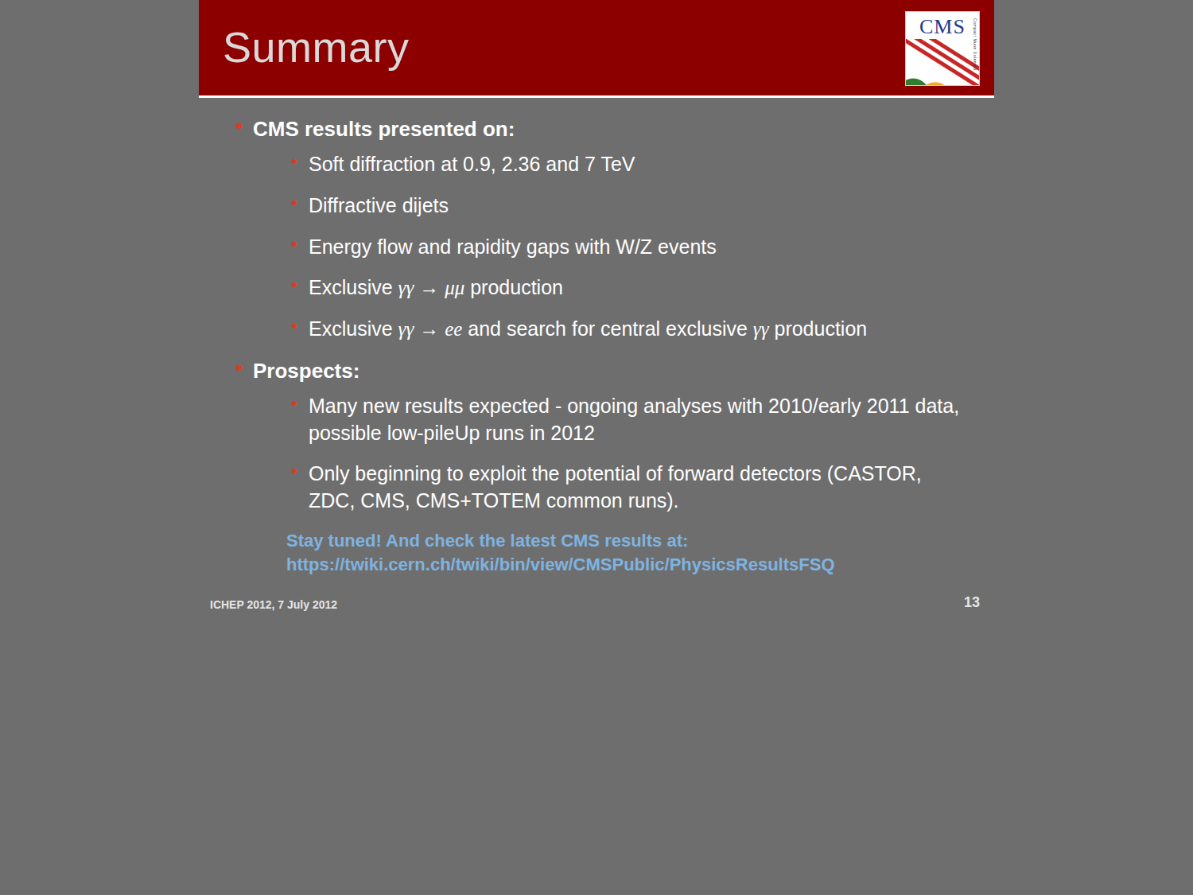Summary
CMS
Compact Muon Solenoid
CMS results presented on:
Soft diffraction at 0.9, 2.36 and 7 TeV
Diffractive dijets
Energy flow and rapidity gaps with W/Z events
Exclusive γγ → μμ production
Exclusive γγ → ee and search for central exclusive γγ production
Prospects:
Many new results expected - ongoing analyses with 2010/early 2011 data, possible low-pileUp runs in 2012
Only beginning to exploit the potential of forward detectors (CASTOR, ZDC, CMS, CMS+TOTEM common runs).
Stay tuned! And check the latest CMS results at:
https://twiki.cern.ch/twiki/bin/view/CMSPublic/PhysicsResultsFSQ
ICHEP 2012, 7 July 2012 13